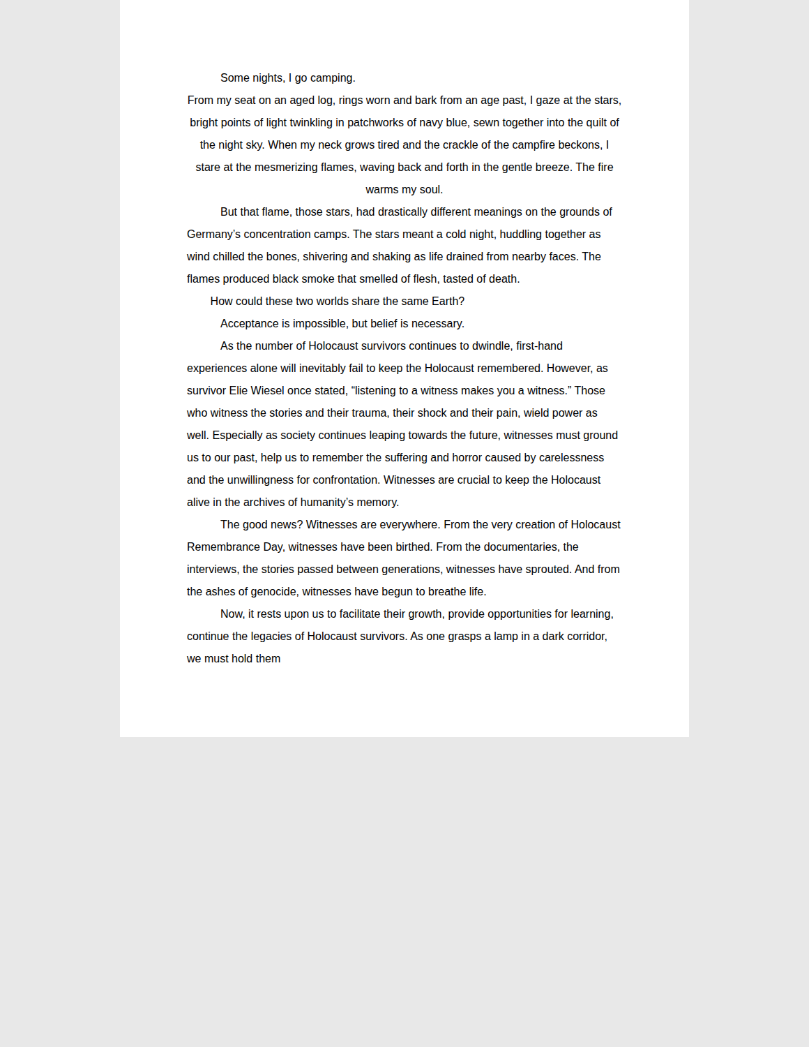Some nights, I go camping.
From my seat on an aged log, rings worn and bark from an age past, I gaze at the stars, bright points of light twinkling in patchworks of navy blue, sewn together into the quilt of the night sky. When my neck grows tired and the crackle of the campfire beckons, I stare at the mesmerizing flames, waving back and forth in the gentle breeze. The fire warms my soul.
But that flame, those stars, had drastically different meanings on the grounds of Germany’s concentration camps. The stars meant a cold night, huddling together as wind chilled the bones, shivering and shaking as life drained from nearby faces. The flames produced black smoke that smelled of flesh, tasted of death.
How could these two worlds share the same Earth?
Acceptance is impossible, but belief is necessary.
As the number of Holocaust survivors continues to dwindle, first-hand experiences alone will inevitably fail to keep the Holocaust remembered. However, as survivor Elie Wiesel once stated, “listening to a witness makes you a witness.” Those who witness the stories and their trauma, their shock and their pain, wield power as well. Especially as society continues leaping towards the future, witnesses must ground us to our past, help us to remember the suffering and horror caused by carelessness and the unwillingness for confrontation. Witnesses are crucial to keep the Holocaust alive in the archives of humanity’s memory.
The good news? Witnesses are everywhere. From the very creation of Holocaust Remembrance Day, witnesses have been birthed. From the documentaries, the interviews, the stories passed between generations, witnesses have sprouted. And from the ashes of genocide, witnesses have begun to breathe life.
Now, it rests upon us to facilitate their growth, provide opportunities for learning, continue the legacies of Holocaust survivors. As one grasps a lamp in a dark corridor, we must hold them